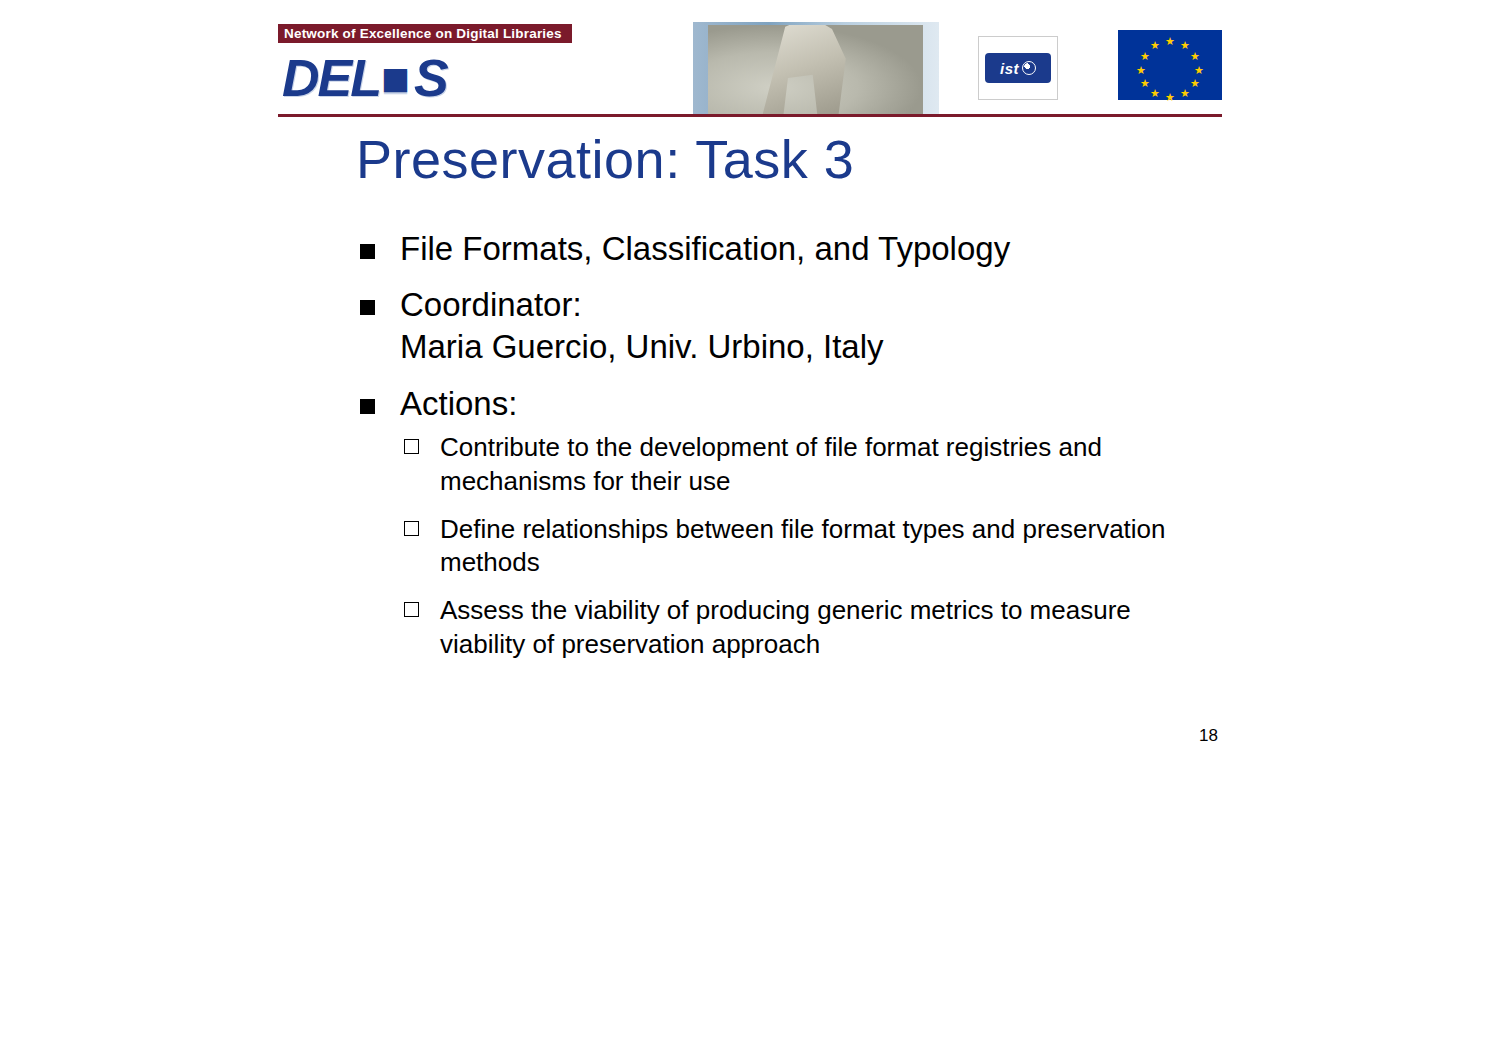Network of Excellence on Digital Libraries
DEL◆S
ist
★
★
★
★
★
★
★
★
★
★
★
★
Preservation: Task 3
File Formats, Classification, and Typology
Coordinator:
Maria Guercio, Univ. Urbino, Italy
Actions:
Contribute to the development of file format registries and mechanisms for their use
Define relationships between file format types and preservation methods
Assess the viability of producing generic metrics to measure viability of preservation approach
18